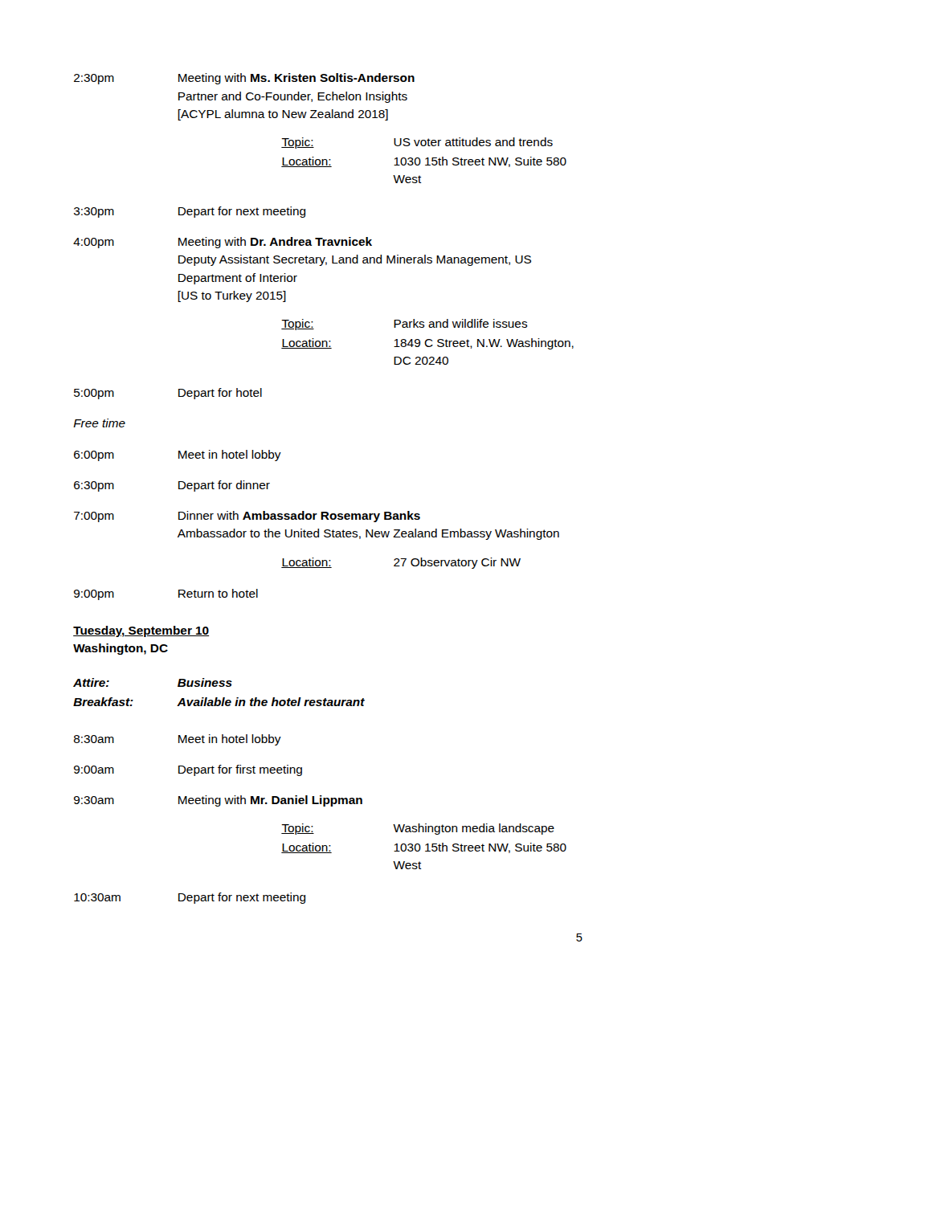| 2:30pm | Meeting with Ms. Kristen Soltis-Anderson Partner and Co-Founder, Echelon Insights [ACYPL alumna to New Zealand 2018] / Topic: / US voter attitudes and trends / / Location: / 1030 15th Street NW, Suite 580 West / |
| 3:30pm | Depart for next meeting |
| 4:00pm | Meeting with Dr. Andrea Travnicek Deputy Assistant Secretary, Land and Minerals Management, US Department of Interior [US to Turkey 2015] / Topic: / Parks and wildlife issues / / Location: / 1849 C Street, N.W. Washington, DC 20240 / |
| 5:00pm | Depart for hotel |
Free time
| 6:00pm | Meet in hotel lobby |
| 6:30pm | Depart for dinner |
| 7:00pm | Dinner with Ambassador Rosemary Banks Ambassador to the United States, New Zealand Embassy Washington / Location: / 27 Observatory Cir NW / |
| 9:00pm | Return to hotel |
Tuesday, September 10
Washington, DC
| Attire: | Business |
| Breakfast: | Available in the hotel restaurant |
| 8:30am | Meet in hotel lobby |
| 9:00am | Depart for first meeting |
| 9:30am | Meeting with Mr. Daniel Lippman / Topic: / Washington media landscape / / Location: / 1030 15th Street NW, Suite 580 West / |
| 10:30am | Depart for next meeting |
5